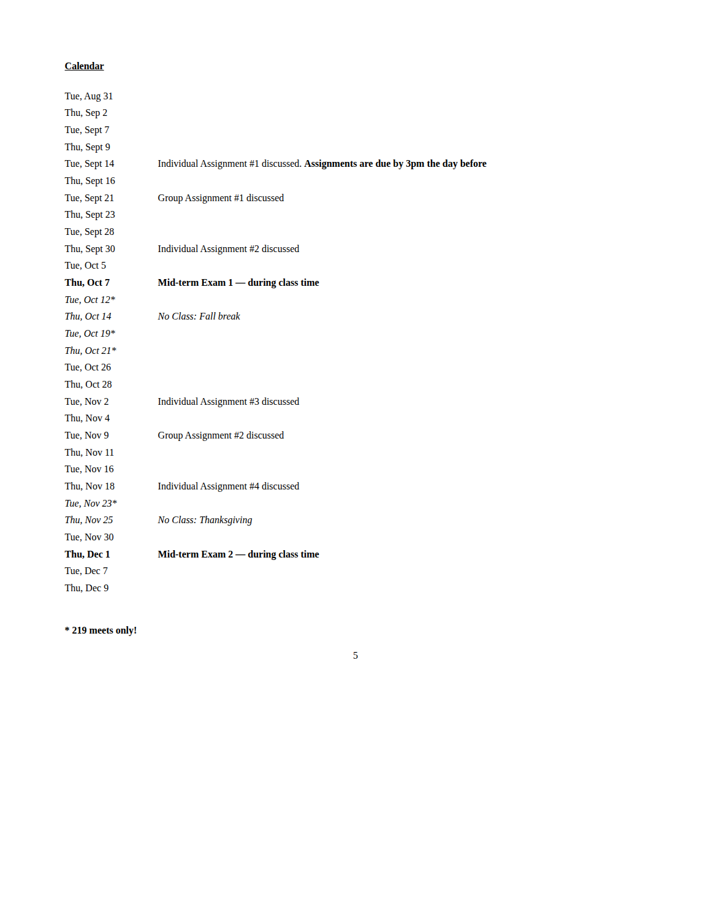Calendar
| Tue, Aug 31 | |
| Thu, Sep 2 | |
| Tue, Sept 7 | |
| Thu, Sept 9 | |
| Tue, Sept 14 | Individual Assignment #1 discussed. Assignments are due by 3pm the day before |
| Thu, Sept 16 | |
| Tue, Sept 21 | Group Assignment #1 discussed |
| Thu, Sept 23 | |
| Tue, Sept 28 | |
| Thu, Sept 30 | Individual Assignment #2 discussed |
| Tue, Oct 5 | |
| Thu, Oct 7 | Mid-term Exam 1 — during class time |
| Tue, Oct 12* | |
| Thu, Oct 14 | No Class: Fall break |
| Tue, Oct 19* | |
| Thu, Oct 21* | |
| Tue, Oct 26 | |
| Thu, Oct 28 | |
| Tue, Nov 2 | Individual Assignment #3 discussed |
| Thu, Nov 4 | |
| Tue, Nov 9 | Group Assignment #2 discussed |
| Thu, Nov 11 | |
| Tue, Nov 16 | |
| Thu, Nov 18 | Individual Assignment #4 discussed |
| Tue, Nov 23* | |
| Thu, Nov 25 | No Class: Thanksgiving |
| Tue, Nov 30 | |
| Thu, Dec 1 | Mid-term Exam 2 — during class time |
| Tue, Dec 7 | |
| Thu, Dec 9 | |
* 219 meets only!
5